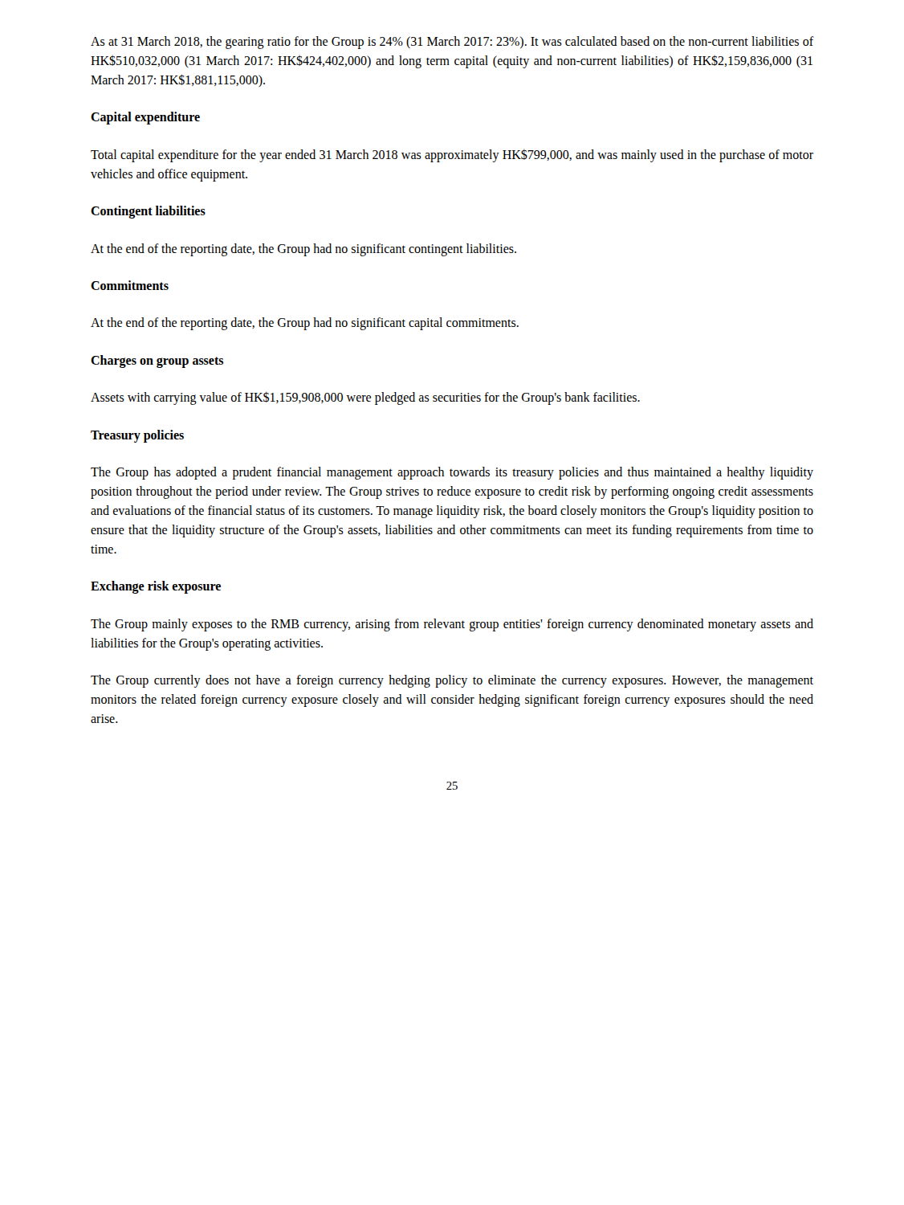As at 31 March 2018, the gearing ratio for the Group is 24% (31 March 2017: 23%). It was calculated based on the non-current liabilities of HK$510,032,000 (31 March 2017: HK$424,402,000) and long term capital (equity and non-current liabilities) of HK$2,159,836,000 (31 March 2017: HK$1,881,115,000).
Capital expenditure
Total capital expenditure for the year ended 31 March 2018 was approximately HK$799,000, and was mainly used in the purchase of motor vehicles and office equipment.
Contingent liabilities
At the end of the reporting date, the Group had no significant contingent liabilities.
Commitments
At the end of the reporting date, the Group had no significant capital commitments.
Charges on group assets
Assets with carrying value of HK$1,159,908,000 were pledged as securities for the Group's bank facilities.
Treasury policies
The Group has adopted a prudent financial management approach towards its treasury policies and thus maintained a healthy liquidity position throughout the period under review. The Group strives to reduce exposure to credit risk by performing ongoing credit assessments and evaluations of the financial status of its customers. To manage liquidity risk, the board closely monitors the Group's liquidity position to ensure that the liquidity structure of the Group's assets, liabilities and other commitments can meet its funding requirements from time to time.
Exchange risk exposure
The Group mainly exposes to the RMB currency, arising from relevant group entities' foreign currency denominated monetary assets and liabilities for the Group's operating activities.
The Group currently does not have a foreign currency hedging policy to eliminate the currency exposures. However, the management monitors the related foreign currency exposure closely and will consider hedging significant foreign currency exposures should the need arise.
25